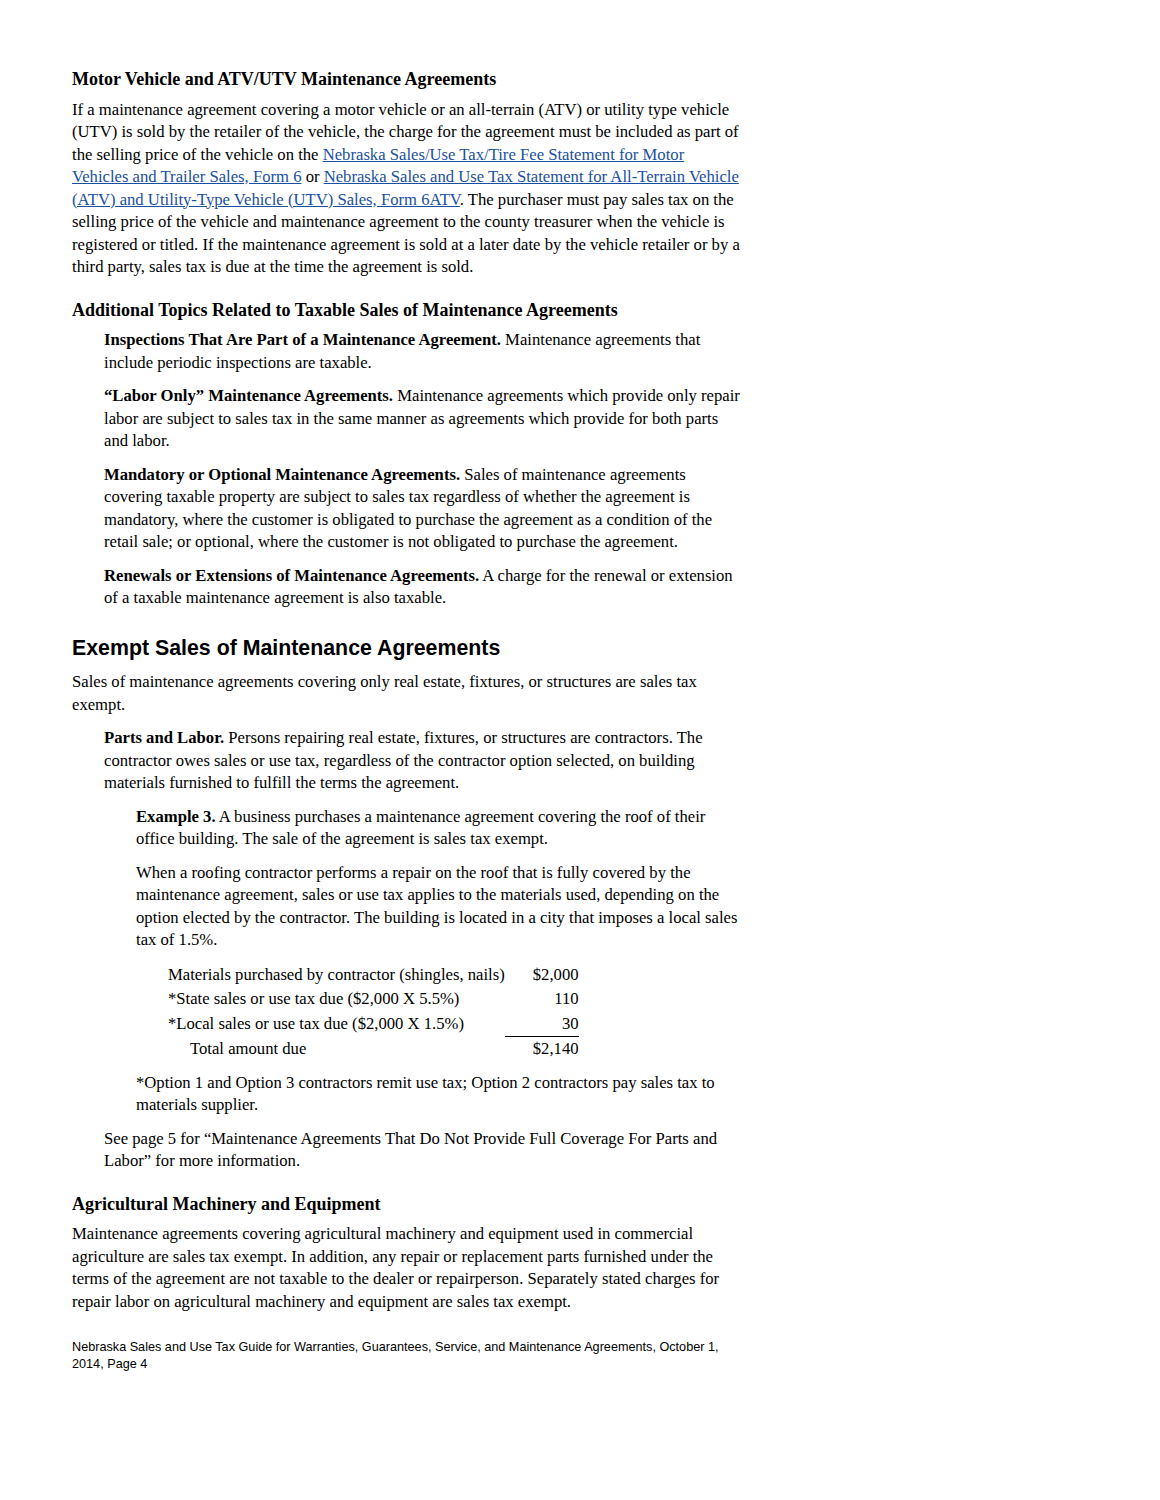Motor Vehicle and ATV/UTV Maintenance Agreements
If a maintenance agreement covering a motor vehicle or an all-terrain (ATV) or utility type vehicle (UTV) is sold by the retailer of the vehicle, the charge for the agreement must be included as part of the selling price of the vehicle on the Nebraska Sales/Use Tax/Tire Fee Statement for Motor Vehicles and Trailer Sales, Form 6 or Nebraska Sales and Use Tax Statement for All-Terrain Vehicle (ATV) and Utility-Type Vehicle (UTV) Sales, Form 6ATV. The purchaser must pay sales tax on the selling price of the vehicle and maintenance agreement to the county treasurer when the vehicle is registered or titled. If the maintenance agreement is sold at a later date by the vehicle retailer or by a third party, sales tax is due at the time the agreement is sold.
Additional Topics Related to Taxable Sales of Maintenance Agreements
Inspections That Are Part of a Maintenance Agreement. Maintenance agreements that include periodic inspections are taxable.
“Labor Only” Maintenance Agreements. Maintenance agreements which provide only repair labor are subject to sales tax in the same manner as agreements which provide for both parts and labor.
Mandatory or Optional Maintenance Agreements. Sales of maintenance agreements covering taxable property are subject to sales tax regardless of whether the agreement is mandatory, where the customer is obligated to purchase the agreement as a condition of the retail sale; or optional, where the customer is not obligated to purchase the agreement.
Renewals or Extensions of Maintenance Agreements. A charge for the renewal or extension of a taxable maintenance agreement is also taxable.
Exempt Sales of Maintenance Agreements
Sales of maintenance agreements covering only real estate, fixtures, or structures are sales tax exempt.
Parts and Labor. Persons repairing real estate, fixtures, or structures are contractors. The contractor owes sales or use tax, regardless of the contractor option selected, on building materials furnished to fulfill the terms the agreement.
Example 3. A business purchases a maintenance agreement covering the roof of their office building. The sale of the agreement is sales tax exempt.
When a roofing contractor performs a repair on the roof that is fully covered by the maintenance agreement, sales or use tax applies to the materials used, depending on the option elected by the contractor. The building is located in a city that imposes a local sales tax of 1.5%.
| Materials purchased by contractor (shingles, nails) | $2,000 |
| *State sales or use tax due ($2,000 X 5.5%) | 110 |
| *Local sales or use tax due ($2,000 X 1.5%) | 30 |
| Total amount due | $2,140 |
*Option 1 and Option 3 contractors remit use tax; Option 2 contractors pay sales tax to materials supplier.
See page 5 for “Maintenance Agreements That Do Not Provide Full Coverage For Parts and Labor” for more information.
Agricultural Machinery and Equipment
Maintenance agreements covering agricultural machinery and equipment used in commercial agriculture are sales tax exempt. In addition, any repair or replacement parts furnished under the terms of the agreement are not taxable to the dealer or repairperson. Separately stated charges for repair labor on agricultural machinery and equipment are sales tax exempt.
Nebraska Sales and Use Tax Guide for Warranties, Guarantees, Service, and Maintenance Agreements, October 1, 2014, Page 4